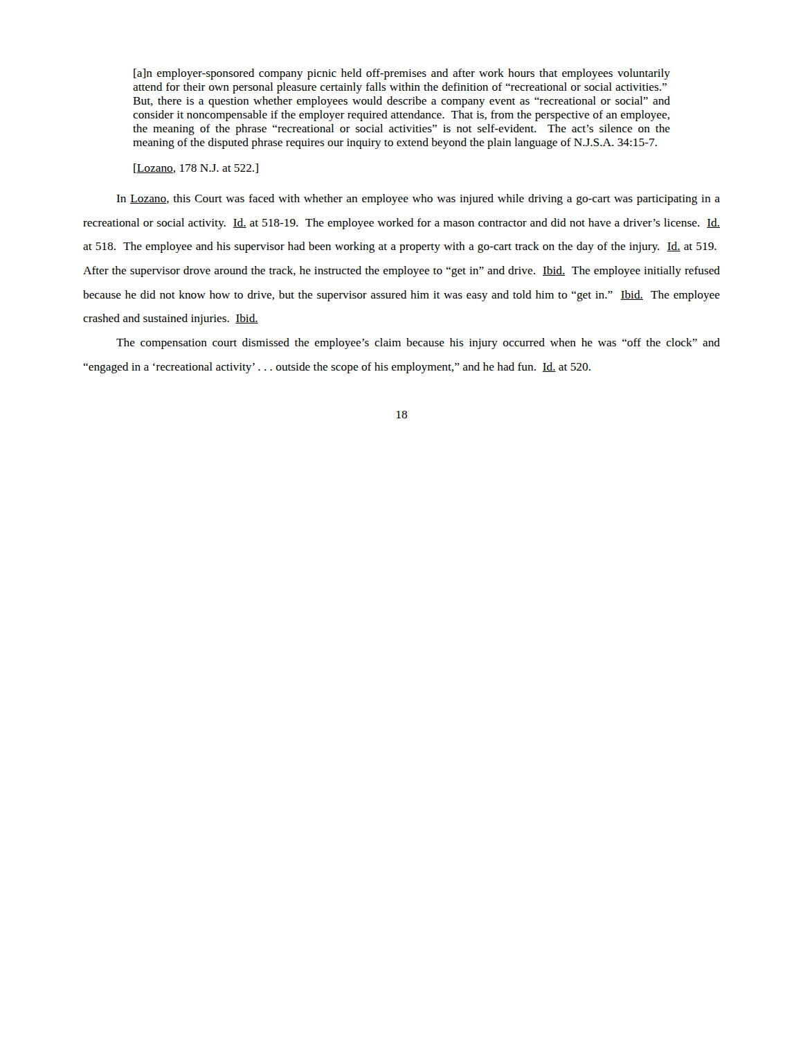[a]n employer-sponsored company picnic held off-premises and after work hours that employees voluntarily attend for their own personal pleasure certainly falls within the definition of “recreational or social activities.” But, there is a question whether employees would describe a company event as “recreational or social” and consider it noncompensable if the employer required attendance. That is, from the perspective of an employee, the meaning of the phrase “recreational or social activities” is not self-evident. The act’s silence on the meaning of the disputed phrase requires our inquiry to extend beyond the plain language of N.J.S.A. 34:15-7.
[Lozano, 178 N.J. at 522.]
In Lozano, this Court was faced with whether an employee who was injured while driving a go-cart was participating in a recreational or social activity. Id. at 518-19. The employee worked for a mason contractor and did not have a driver’s license. Id. at 518. The employee and his supervisor had been working at a property with a go-cart track on the day of the injury. Id. at 519. After the supervisor drove around the track, he instructed the employee to “get in” and drive. Ibid. The employee initially refused because he did not know how to drive, but the supervisor assured him it was easy and told him to “get in.” Ibid. The employee crashed and sustained injuries. Ibid.
The compensation court dismissed the employee’s claim because his injury occurred when he was “off the clock” and “engaged in a ‘recreational activity’ . . . outside the scope of his employment,” and he had fun. Id. at 520.
18